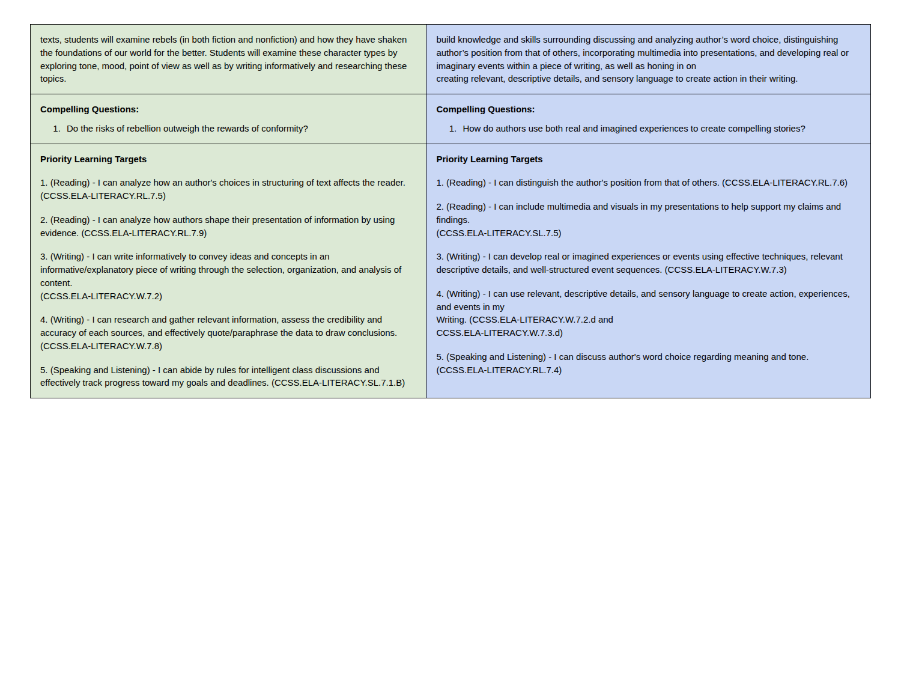| texts, students will examine rebels (in both fiction and nonfiction) and how they have shaken the foundations of our world for the better. Students will examine these character types by exploring tone, mood, point of view as well as by writing informatively and researching these topics. | build knowledge and skills surrounding discussing and analyzing author’s word choice, distinguishing author’s position from that of others, incorporating multimedia into presentations, and developing real or imaginary events within a piece of writing, as well as honing in on creating relevant, descriptive details, and sensory language to create action in their writing. |
| Compelling Questions: Do the risks of rebellion outweigh the rewards of conformity? | Compelling Questions: How do authors use both real and imagined experiences to create compelling stories? |
| Priority Learning Targets 1. (Reading) - I can analyze how an author's choices in structuring of text affects the reader. (CCSS.ELA-LITERACY.RL.7.5) 2. (Reading) - I can analyze how authors shape their presentation of information by using evidence. (CCSS.ELA-LITERACY.RL.7.9) 3. (Writing) - I can write informatively to convey ideas and concepts in an informative/explanatory piece of writing through the selection, organization, and analysis of content. (CCSS.ELA-LITERACY.W.7.2) 4. (Writing) - I can research and gather relevant information, assess the credibility and accuracy of each sources, and effectively quote/paraphrase the data to draw conclusions. (CCSS.ELA-LITERACY.W.7.8) 5. (Speaking and Listening) - I can abide by rules for intelligent class discussions and effectively track progress toward my goals and deadlines. (CCSS.ELA-LITERACY.SL.7.1.B) | Priority Learning Targets 1. (Reading) - I can distinguish the author's position from that of others. (CCSS.ELA-LITERACY.RL.7.6) 2. (Reading) - I can include multimedia and visuals in my presentations to help support my claims and findings. (CCSS.ELA-LITERACY.SL.7.5) 3. (Writing) - I can develop real or imagined experiences or events using effective techniques, relevant descriptive details, and well-structured event sequences. (CCSS.ELA-LITERACY.W.7.3) 4. (Writing) - I can use relevant, descriptive details, and sensory language to create action, experiences, and events in my Writing. (CCSS.ELA-LITERACY.W.7.2.d and CCSS.ELA-LITERACY.W.7.3.d) 5. (Speaking and Listening) - I can discuss author's word choice regarding meaning and tone. (CCSS.ELA-LITERACY.RL.7.4) |